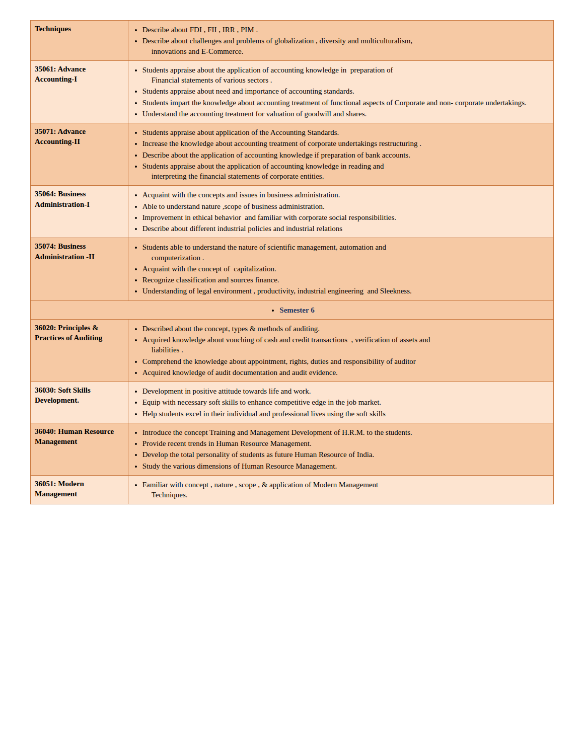| Techniques | Describe about FDI , FII , IRR , PIM . Describe about challenges and problems of globalization , diversity and multiculturalism, innovations and E-Commerce. |
| 35061: Advance Accounting-I | Students appraise about the application of accounting knowledge in preparation of Financial statements of various sectors . Students appraise about need and importance of accounting standards. Students impart the knowledge about accounting treatment of functional aspects of Corporate and non- corporate undertakings. Understand the accounting treatment for valuation of goodwill and shares. |
| 35071: Advance Accounting-II | Students appraise about application of the Accounting Standards. Increase the knowledge about accounting treatment of corporate undertakings restructuring . Describe about the application of accounting knowledge if preparation of bank accounts. Students appraise about the application of accounting knowledge in reading and interpreting the financial statements of corporate entities. |
| 35064: Business Administration-I | Acquaint with the concepts and issues in business administration. Able to understand nature ,scope of business administration. Improvement in ethical behavior and familiar with corporate social responsibilities. Describe about different industrial policies and industrial relations |
| 35074: Business Administration -II | Students able to understand the nature of scientific management, automation and computerization . Acquaint with the concept of capitalization. Recognize classification and sources finance. Understanding of legal environment , productivity, industrial engineering and Sleekness. |
| Semester 6 |
| 36020: Principles & Practices of Auditing | Described about the concept, types & methods of auditing. Acquired knowledge about vouching of cash and credit transactions , verification of assets and liabilities . Comprehend the knowledge about appointment, rights, duties and responsibility of auditor Acquired knowledge of audit documentation and audit evidence. |
| 36030: Soft Skills Development. | Development in positive attitude towards life and work. Equip with necessary soft skills to enhance competitive edge in the job market. Help students excel in their individual and professional lives using the soft skills |
| 36040: Human Resource Management | Introduce the concept Training and Management Development of H.R.M. to the students. Provide recent trends in Human Resource Management. Develop the total personality of students as future Human Resource of India. Study the various dimensions of Human Resource Management. |
| 36051: Modern Management | Familiar with concept , nature , scope , & application of Modern Management Techniques. |